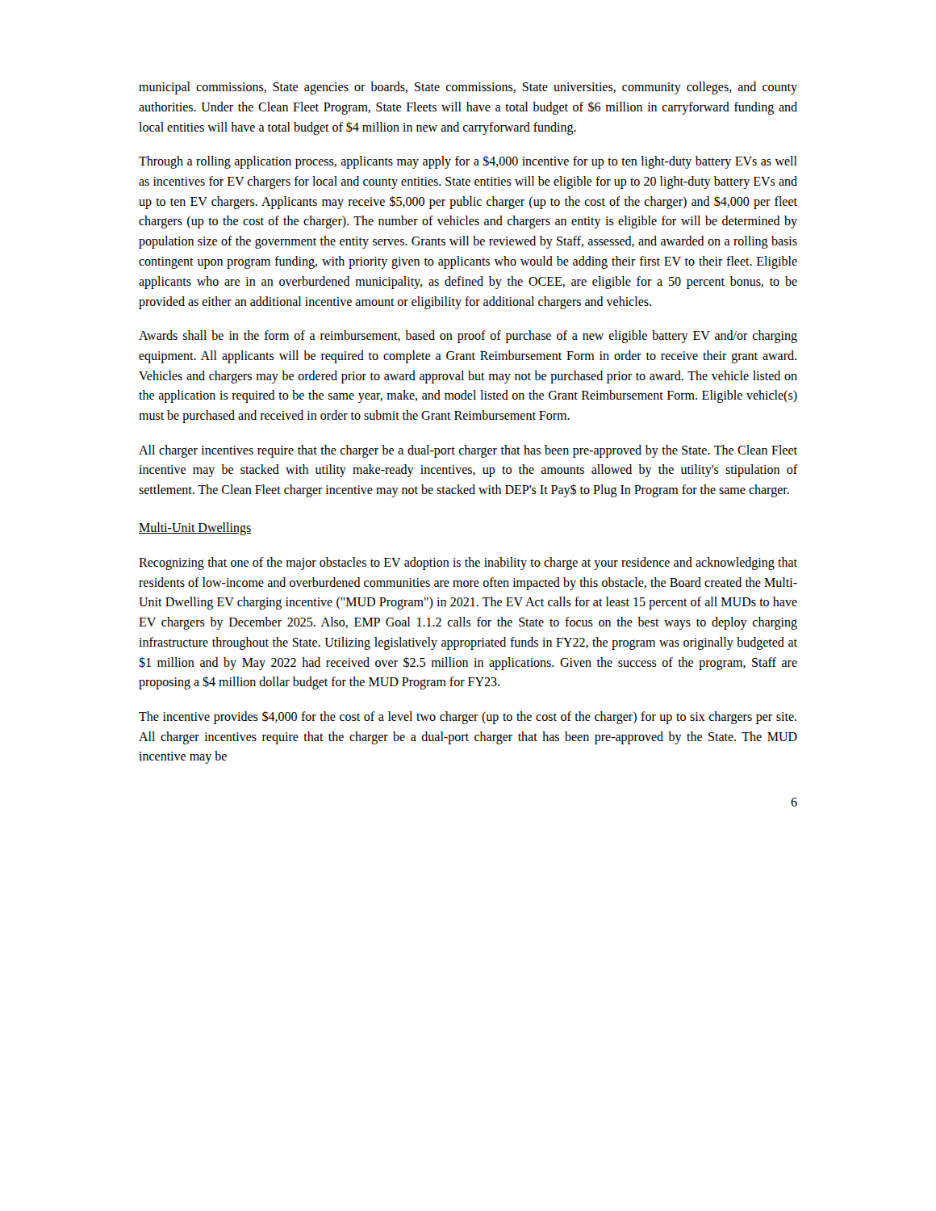municipal commissions, State agencies or boards, State commissions, State universities, community colleges, and county authorities. Under the Clean Fleet Program, State Fleets will have a total budget of $6 million in carryforward funding and local entities will have a total budget of $4 million in new and carryforward funding.
Through a rolling application process, applicants may apply for a $4,000 incentive for up to ten light-duty battery EVs as well as incentives for EV chargers for local and county entities. State entities will be eligible for up to 20 light-duty battery EVs and up to ten EV chargers. Applicants may receive $5,000 per public charger (up to the cost of the charger) and $4,000 per fleet chargers (up to the cost of the charger). The number of vehicles and chargers an entity is eligible for will be determined by population size of the government the entity serves. Grants will be reviewed by Staff, assessed, and awarded on a rolling basis contingent upon program funding, with priority given to applicants who would be adding their first EV to their fleet. Eligible applicants who are in an overburdened municipality, as defined by the OCEE, are eligible for a 50 percent bonus, to be provided as either an additional incentive amount or eligibility for additional chargers and vehicles.
Awards shall be in the form of a reimbursement, based on proof of purchase of a new eligible battery EV and/or charging equipment. All applicants will be required to complete a Grant Reimbursement Form in order to receive their grant award. Vehicles and chargers may be ordered prior to award approval but may not be purchased prior to award. The vehicle listed on the application is required to be the same year, make, and model listed on the Grant Reimbursement Form. Eligible vehicle(s) must be purchased and received in order to submit the Grant Reimbursement Form.
All charger incentives require that the charger be a dual-port charger that has been pre-approved by the State. The Clean Fleet incentive may be stacked with utility make-ready incentives, up to the amounts allowed by the utility's stipulation of settlement. The Clean Fleet charger incentive may not be stacked with DEP's It Pay$ to Plug In Program for the same charger.
Multi-Unit Dwellings
Recognizing that one of the major obstacles to EV adoption is the inability to charge at your residence and acknowledging that residents of low-income and overburdened communities are more often impacted by this obstacle, the Board created the Multi-Unit Dwelling EV charging incentive ("MUD Program") in 2021. The EV Act calls for at least 15 percent of all MUDs to have EV chargers by December 2025. Also, EMP Goal 1.1.2 calls for the State to focus on the best ways to deploy charging infrastructure throughout the State. Utilizing legislatively appropriated funds in FY22, the program was originally budgeted at $1 million and by May 2022 had received over $2.5 million in applications. Given the success of the program, Staff are proposing a $4 million dollar budget for the MUD Program for FY23.
The incentive provides $4,000 for the cost of a level two charger (up to the cost of the charger) for up to six chargers per site. All charger incentives require that the charger be a dual-port charger that has been pre-approved by the State. The MUD incentive may be
6